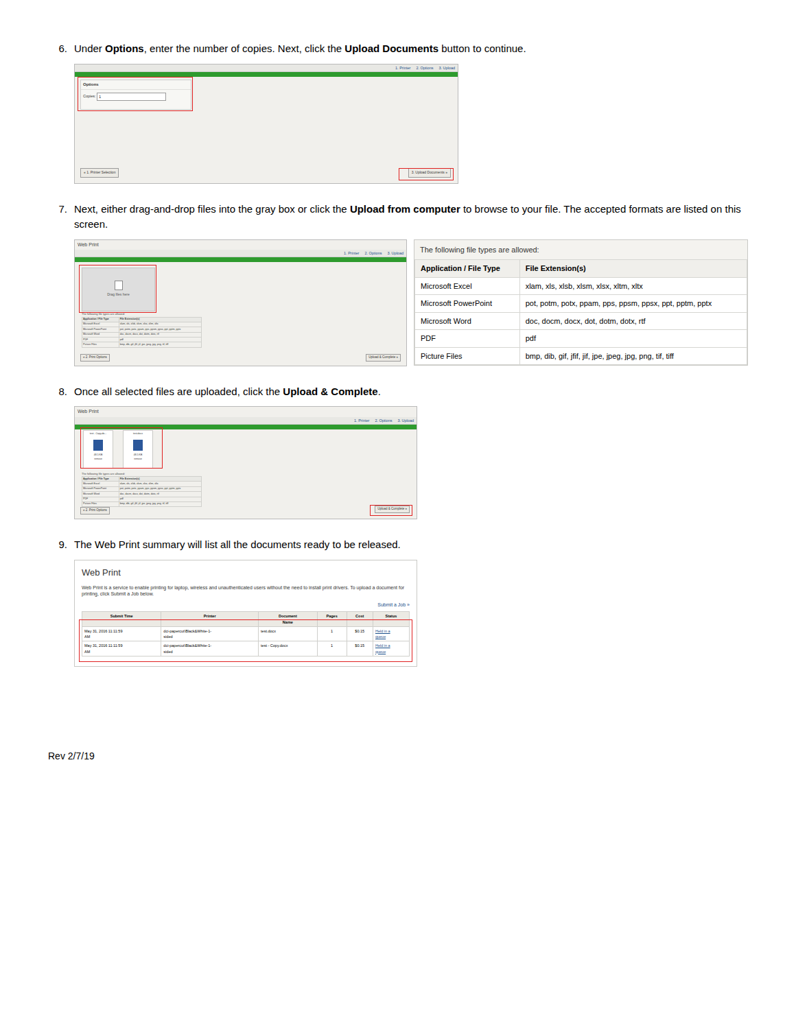Under Options, enter the number of copies. Next, click the Upload Documents button to continue.
1. Printer 2. Options 3. Upload
Options
Copies:
« 1. Printer Selection
3. Upload Documents »
Next, either drag-and-drop files into the gray box or click the Upload from computer to browse to your file. The accepted formats are listed on this screen.
Web Print
1. Printer 2. Options 3. Upload
Drag files here
The following file types are allowed:
| Application / File Type | File Extension(s) |
| --- | --- |
| Microsoft Excel | xlam, xls, xlsb, xlsm, xlsx, xltm, xltx |
| Microsoft PowerPoint | pot, potm, potx, ppam, pps, ppsm, ppsx, ppt, pptm, pptx |
| Microsoft Word | doc, docm, docx, dot, dotm, dotx, rtf |
| PDF | pdf |
| Picture Files | bmp, dib, gif, jfif, jif, jpe, jpeg, jpg, png, tif, tiff |
« 2. Print Options
Upload & Complete »
The following file types are allowed:
| Application / File Type | File Extension(s) |
| --- | --- |
| Microsoft Excel | xlam, xls, xlsb, xlsm, xlsx, xltm, xltx |
| Microsoft PowerPoint | pot, potm, potx, ppam, pps, ppsm, ppsx, ppt, pptm, pptx |
| Microsoft Word | doc, docm, docx, dot, dotm, dotx, rtf |
| PDF | pdf |
| Picture Files | bmp, dib, gif, jfif, jif, jpe, jpeg, jpg, png, tif, tiff |
Once all selected files are uploaded, click the Upload & Complete.
Web Print
1. Printer 2. Options 3. Upload
test - Copy.do...
48.5 KB
remove
test.docx
48.5 KB
remove
The following file types are allowed:
| Application / File Type | File Extension(s) |
| --- | --- |
| Microsoft Excel | xlam, xls, xlsb, xlsm, xlsx, xltm, xltx |
| Microsoft PowerPoint | pot, potm, potx, ppam, pps, ppsm, ppsx, ppt, pptm, pptx |
| Microsoft Word | doc, docm, docx, dot, dotm, dotx, rtf |
| PDF | pdf |
| Picture Files | bmp, dib, gif, jfif, jif, jpe, jpeg, jpg, png, tif, tiff |
« 2. Print Options
Upload & Complete »
The Web Print summary will list all the documents ready to be released.
Web Print
Web Print is a service to enable printing for laptop, wireless and unauthenticated users without the need to install print drivers. To upload a document for printing, click Submit a Job below.
Submit a Job »
| Submit Time | Printer | Document Name | Pages | Cost | Status |
| --- | --- | --- | --- | --- | --- |
| May 31, 2016 11:11:59 AM | dci-papercut\Black&White-1- sided | test.docx | 1 | $0.15 | Held in a queue |
| May 31, 2016 11:11:59 AM | dci-papercut\Black&White-1- sided | test - Copy.docx | 1 | $0.15 | Held in a queue |
Rev 2/7/19